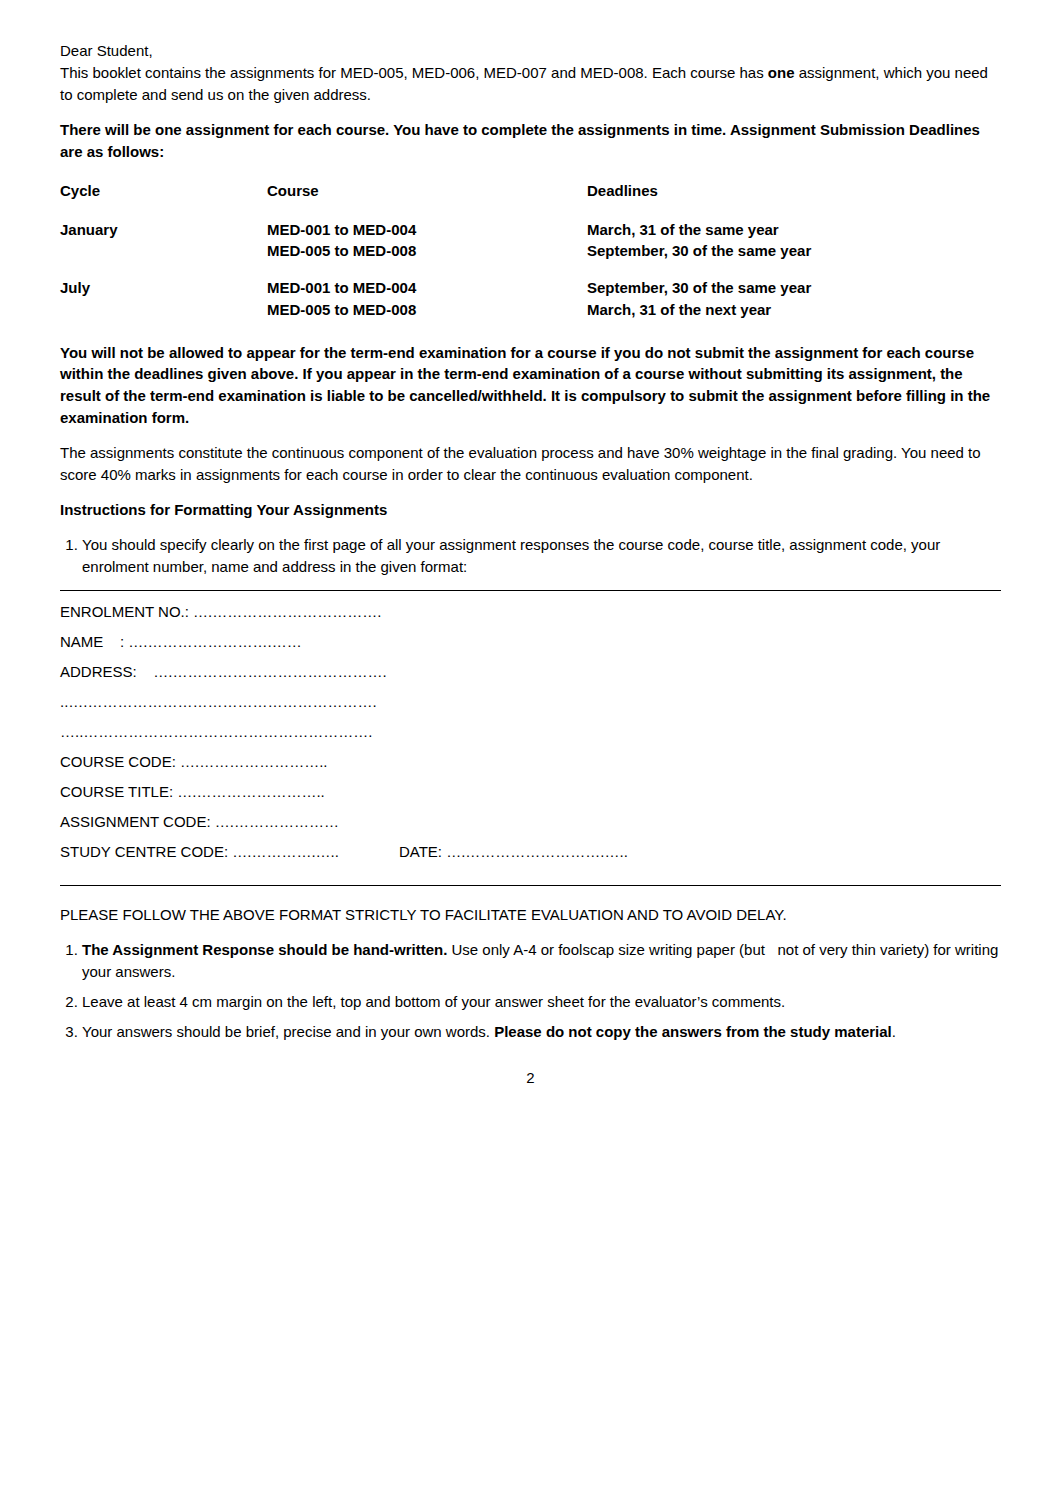Dear Student,
This booklet contains the assignments for MED-005, MED-006, MED-007 and MED-008. Each course has one assignment, which you need to complete and send us on the given address.
There will be one assignment for each course. You have to complete the assignments in time. Assignment Submission Deadlines are as follows:
| Cycle | Course | Deadlines |
| --- | --- | --- |
| January | MED-001 to MED-004 | March, 31 of the same year |
| | MED-005 to MED-008 | September, 30 of the same year |
| July | MED-001 to MED-004 | September, 30 of the same year |
| | MED-005 to MED-008 | March, 31 of the next year |
You will not be allowed to appear for the term-end examination for a course if you do not submit the assignment for each course within the deadlines given above. If you appear in the term-end examination of a course without submitting its assignment, the result of the term-end examination is liable to be cancelled/withheld. It is compulsory to submit the assignment before filling in the examination form.
The assignments constitute the continuous component of the evaluation process and have 30% weightage in the final grading. You need to score 40% marks in assignments for each course in order to clear the continuous evaluation component.
Instructions for Formatting Your Assignments
You should specify clearly on the first page of all your assignment responses the course code, course title, assignment code, your enrolment number, name and address in the given format:
ENROLMENT NO.: ….…………………………….
NAME : ….…………………….……
ADDRESS: ….…………………………………….
..….………………………………………………….
…..………………………………………………….
COURSE CODE: ….……………………..
COURSE TITLE: ….……………………..
ASSIGNMENT CODE: ….…………………
STUDY CENTRE CODE: ….………….….. DATE: ….……………………….…..
PLEASE FOLLOW THE ABOVE FORMAT STRICTLY TO FACILITATE EVALUATION AND TO AVOID DELAY.
The Assignment Response should be hand-written. Use only A-4 or foolscap size writing paper (but not of very thin variety) for writing your answers.
Leave at least 4 cm margin on the left, top and bottom of your answer sheet for the evaluator’s comments.
Your answers should be brief, precise and in your own words. Please do not copy the answers from the study material.
2